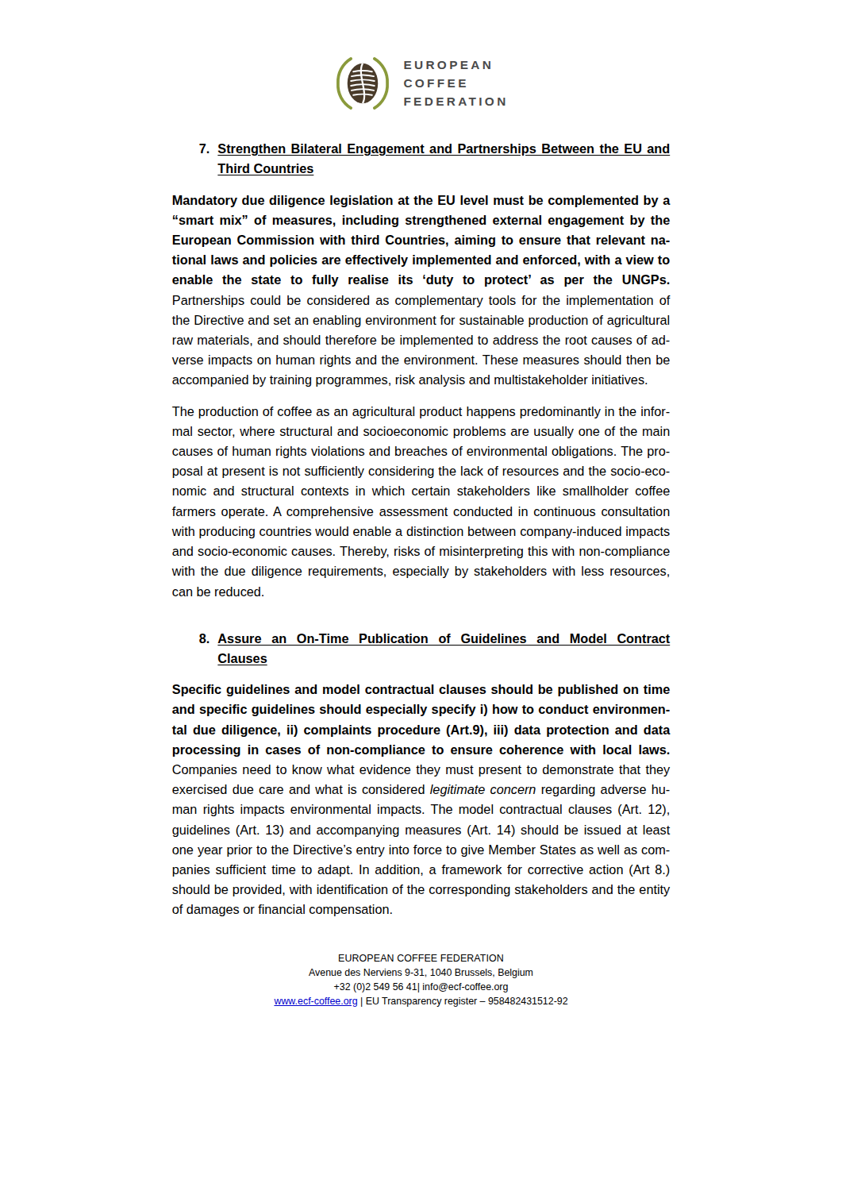EUROPEAN COFFEE FEDERATION
7. Strengthen Bilateral Engagement and Partnerships Between the EU and Third Countries
Mandatory due diligence legislation at the EU level must be complemented by a “smart mix” of measures, including strengthened external engagement by the European Commission with third Countries, aiming to ensure that relevant national laws and policies are effectively implemented and enforced, with a view to enable the state to fully realise its ‘duty to protect’ as per the UNGPs. Partnerships could be considered as complementary tools for the implementation of the Directive and set an enabling environment for sustainable production of agricultural raw materials, and should therefore be implemented to address the root causes of adverse impacts on human rights and the environment. These measures should then be accompanied by training programmes, risk analysis and multistakeholder initiatives.
The production of coffee as an agricultural product happens predominantly in the informal sector, where structural and socioeconomic problems are usually one of the main causes of human rights violations and breaches of environmental obligations. The proposal at present is not sufficiently considering the lack of resources and the socio-economic and structural contexts in which certain stakeholders like smallholder coffee farmers operate. A comprehensive assessment conducted in continuous consultation with producing countries would enable a distinction between company-induced impacts and socio-economic causes. Thereby, risks of misinterpreting this with non-compliance with the due diligence requirements, especially by stakeholders with less resources, can be reduced.
8. Assure an On-Time Publication of Guidelines and Model Contract Clauses
Specific guidelines and model contractual clauses should be published on time and specific guidelines should especially specify i) how to conduct environmental due diligence, ii) complaints procedure (Art.9), iii) data protection and data processing in cases of non-compliance to ensure coherence with local laws. Companies need to know what evidence they must present to demonstrate that they exercised due care and what is considered legitimate concern regarding adverse human rights impacts environmental impacts. The model contractual clauses (Art. 12), guidelines (Art. 13) and accompanying measures (Art. 14) should be issued at least one year prior to the Directive’s entry into force to give Member States as well as companies sufficient time to adapt. In addition, a framework for corrective action (Art 8.) should be provided, with identification of the corresponding stakeholders and the entity of damages or financial compensation.
EUROPEAN COFFEE FEDERATION
Avenue des Nerviens 9-31, 1040 Brussels, Belgium
+32 (0)2 549 56 41| info@ecf-coffee.org
www.ecf-coffee.org | EU Transparency register – 958482431512-92